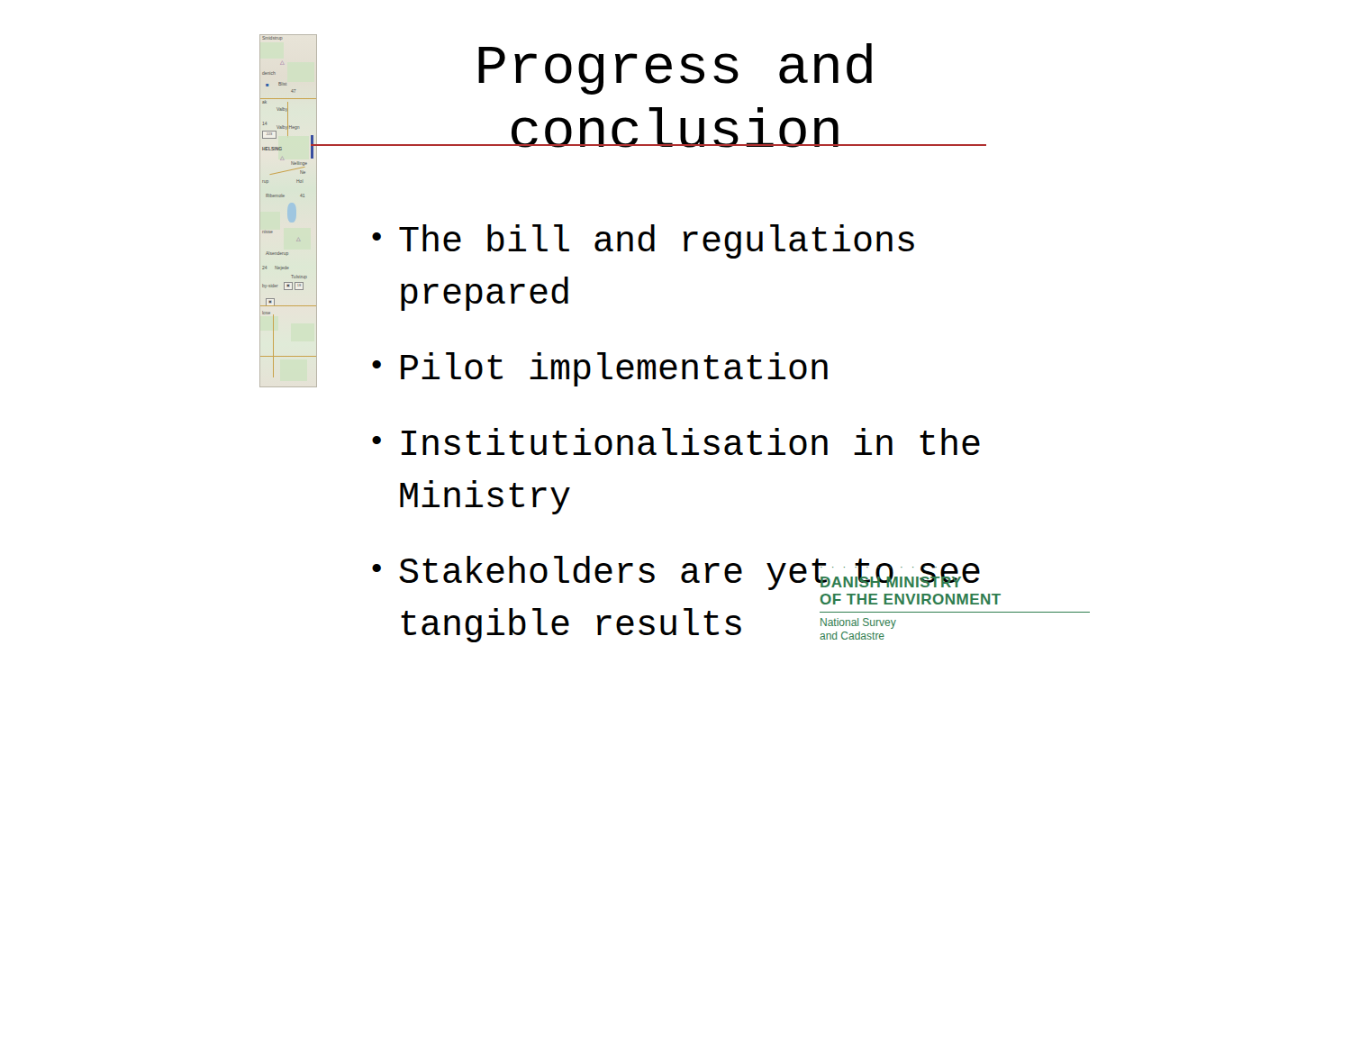Smidstrup △ denich ■ Blist 47 ak Valby 14 Valby Hegn 223 HELSING △ Nellinge Ne rup Hol Ribemole 41 nisse △ Alsenderup 24 Nejede Tulstrup by-sider ▣ 18 ▣ lose
Progress and
conclusion
The bill and regulations prepared
Pilot implementation
Institutionalisation in the Ministry
Stakeholders are yet to see tangible results
· · · · · · · · · · ·
DANISH MINISTRY
OF THE ENVIRONMENT
National Survey
and Cadastre